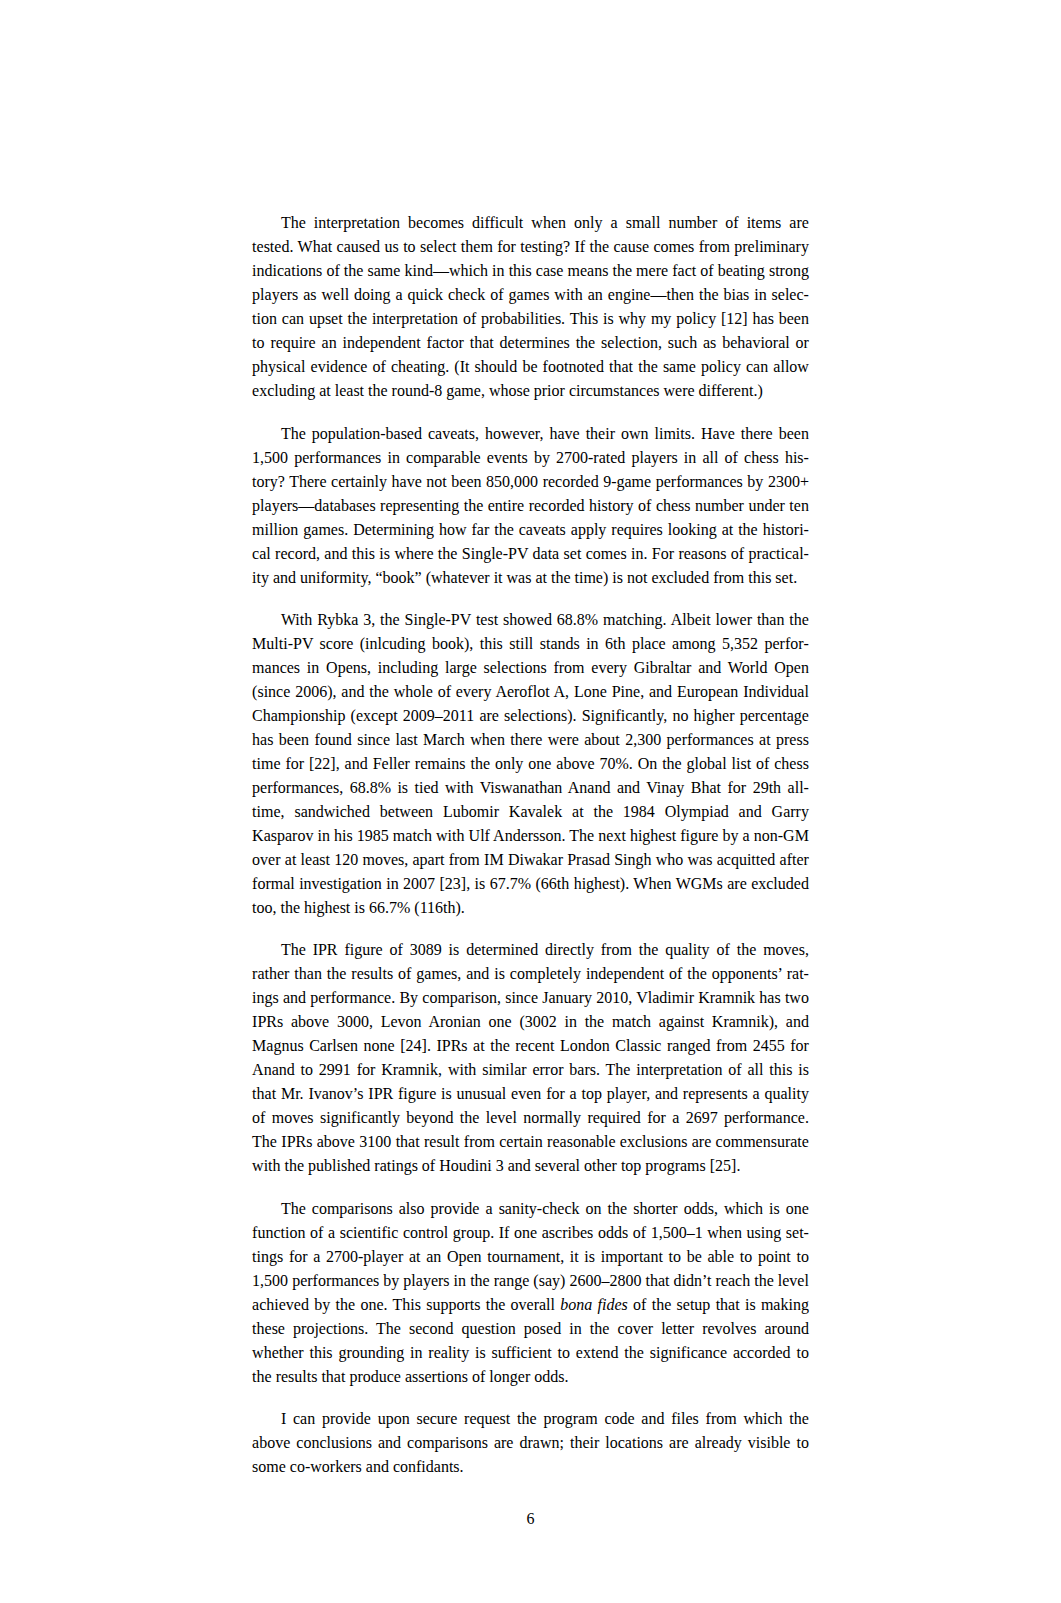The interpretation becomes difficult when only a small number of items are tested. What caused us to select them for testing? If the cause comes from preliminary indications of the same kind—which in this case means the mere fact of beating strong players as well doing a quick check of games with an engine—then the bias in selection can upset the interpretation of probabilities. This is why my policy [12] has been to require an independent factor that determines the selection, such as behavioral or physical evidence of cheating. (It should be footnoted that the same policy can allow excluding at least the round-8 game, whose prior circumstances were different.)
The population-based caveats, however, have their own limits. Have there been 1,500 performances in comparable events by 2700-rated players in all of chess history? There certainly have not been 850,000 recorded 9-game performances by 2300+ players—databases representing the entire recorded history of chess number under ten million games. Determining how far the caveats apply requires looking at the historical record, and this is where the Single-PV data set comes in. For reasons of practicality and uniformity, “book” (whatever it was at the time) is not excluded from this set.
With Rybka 3, the Single-PV test showed 68.8% matching. Albeit lower than the Multi-PV score (inlcuding book), this still stands in 6th place among 5,352 performances in Opens, including large selections from every Gibraltar and World Open (since 2006), and the whole of every Aeroflot A, Lone Pine, and European Individual Championship (except 2009–2011 are selections). Significantly, no higher percentage has been found since last March when there were about 2,300 performances at press time for [22], and Feller remains the only one above 70%. On the global list of chess performances, 68.8% is tied with Viswanathan Anand and Vinay Bhat for 29th all-time, sandwiched between Lubomir Kavalek at the 1984 Olympiad and Garry Kasparov in his 1985 match with Ulf Andersson. The next highest figure by a non-GM over at least 120 moves, apart from IM Diwakar Prasad Singh who was acquitted after formal investigation in 2007 [23], is 67.7% (66th highest). When WGMs are excluded too, the highest is 66.7% (116th).
The IPR figure of 3089 is determined directly from the quality of the moves, rather than the results of games, and is completely independent of the opponents’ ratings and performance. By comparison, since January 2010, Vladimir Kramnik has two IPRs above 3000, Levon Aronian one (3002 in the match against Kramnik), and Magnus Carlsen none [24]. IPRs at the recent London Classic ranged from 2455 for Anand to 2991 for Kramnik, with similar error bars. The interpretation of all this is that Mr. Ivanov’s IPR figure is unusual even for a top player, and represents a quality of moves significantly beyond the level normally required for a 2697 performance. The IPRs above 3100 that result from certain reasonable exclusions are commensurate with the published ratings of Houdini 3 and several other top programs [25].
The comparisons also provide a sanity-check on the shorter odds, which is one function of a scientific control group. If one ascribes odds of 1,500–1 when using settings for a 2700-player at an Open tournament, it is important to be able to point to 1,500 performances by players in the range (say) 2600–2800 that didn’t reach the level achieved by the one. This supports the overall bona fides of the setup that is making these projections. The second question posed in the cover letter revolves around whether this grounding in reality is sufficient to extend the significance accorded to the results that produce assertions of longer odds.
I can provide upon secure request the program code and files from which the above conclusions and comparisons are drawn; their locations are already visible to some co-workers and confidants.
6